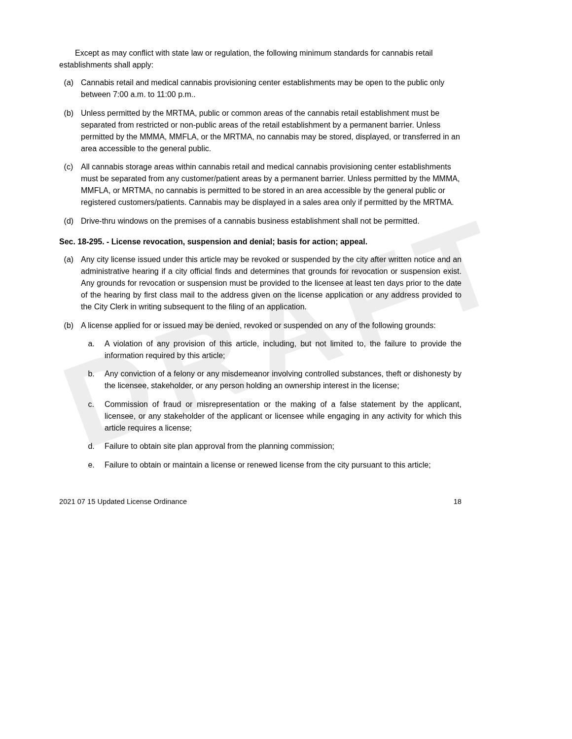DRAFT
Except as may conflict with state law or regulation, the following minimum standards for cannabis retail establishments shall apply:
(a) Cannabis retail and medical cannabis provisioning center establishments may be open to the public only between 7:00 a.m. to 11:00 p.m..
(b) Unless permitted by the MRTMA, public or common areas of the cannabis retail establishment must be separated from restricted or non-public areas of the retail establishment by a permanent barrier. Unless permitted by the MMMA, MMFLA, or the MRTMA, no cannabis may be stored, displayed, or transferred in an area accessible to the general public.
(c) All cannabis storage areas within cannabis retail and medical cannabis provisioning center establishments must be separated from any customer/patient areas by a permanent barrier. Unless permitted by the MMMA, MMFLA, or MRTMA, no cannabis is permitted to be stored in an area accessible by the general public or registered customers/patients. Cannabis may be displayed in a sales area only if permitted by the MRTMA.
(d) Drive-thru windows on the premises of a cannabis business establishment shall not be permitted.
Sec. 18-295. - License revocation, suspension and denial; basis for action; appeal.
(a) Any city license issued under this article may be revoked or suspended by the city after written notice and an administrative hearing if a city official finds and determines that grounds for revocation or suspension exist. Any grounds for revocation or suspension must be provided to the licensee at least ten days prior to the date of the hearing by first class mail to the address given on the license application or any address provided to the City Clerk in writing subsequent to the filing of an application.
(b) A license applied for or issued may be denied, revoked or suspended on any of the following grounds:
a. A violation of any provision of this article, including, but not limited to, the failure to provide the information required by this article;
b. Any conviction of a felony or any misdemeanor involving controlled substances, theft or dishonesty by the licensee, stakeholder, or any person holding an ownership interest in the license;
c. Commission of fraud or misrepresentation or the making of a false statement by the applicant, licensee, or any stakeholder of the applicant or licensee while engaging in any activity for which this article requires a license;
d. Failure to obtain site plan approval from the planning commission;
e. Failure to obtain or maintain a license or renewed license from the city pursuant to this article;
2021 07 15 Updated License Ordinance 18